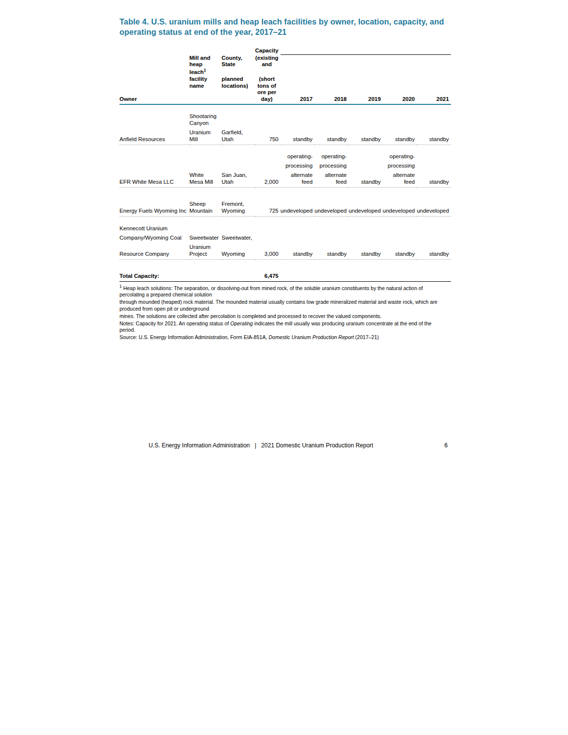Table 4. U.S. uranium mills and heap leach facilities by owner, location, capacity, and operating status at end of the year, 2017–21
| | | | Capacity | |
| --- | --- | --- | --- | --- |
| | Mill and heap | County, State | (existing and | | | | | |
| | leach 1 facility name | planned locations) | (short tons of | | | | | |
| Owner | | | ore per day) | 2017 | 2018 | 2019 | 2020 | 2021 |
| | Shootaring Canyon | | | | | | | |
| Anfield Resources | Uranium Mill | Garfield, Utah | 750 | standby | standby | standby | standby | standby |
| | | | | operating- | operating- | | operating- | |
| | | | | processing | processing | | processing | |
| EFR White Mesa LLC | White Mesa Mill | San Juan, Utah | 2,000 | alternate feed | alternate feed | standby | alternate feed | standby |
| Energy Fuels Wyoming Inc | Sheep Mountain | Fremont, Wyoming | 725 | undeveloped | undeveloped | undeveloped | undeveloped | undeveloped |
| Kennecott Uranium | | | | | | | | |
| Company/Wyoming Coal | Sweetwater | Sweetwater, | | | | | | |
| Resource Company | Uranium Project | Wyoming | 3,000 | standby | standby | standby | standby | standby |
| Total Capacity: | | | 6,475 | | | | | |
1 Heap leach solutions: The separation, or dissolving-out from mined rock, of the soluble uranium constituents by the natural action of percolating a prepared chemical solution
through mounded (heaped) rock material. The mounded material usually contains low grade mineralized material and waste rock, which are produced from open pit or underground
mines. The solutions are collected after percolation is completed and processed to recover the valued components.
Notes: Capacity for 2021. An operating status of Operating indicates the mill usually was producing uranium concentrate at the end of the period.
Source: U.S. Energy Information Administration, Form EIA-851A, Domestic Uranium Production Report (2017–21)
U.S. Energy Information Administration | 2021 Domestic Uranium Production Report 6